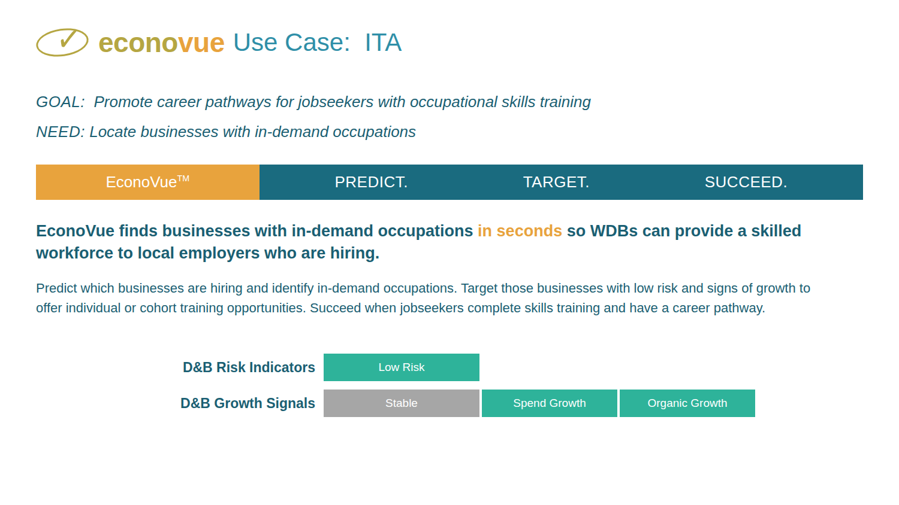✓
econo vue
Use Case: ITA
GOAL: Promote career pathways for jobseekers with occupational skills training
NEED: Locate businesses with in-demand occupations
EconoVueTM
PREDICT. TARGET. SUCCEED.
EconoVue finds businesses with in-demand occupations in seconds so WDBs can provide a skilled workforce to local employers who are hiring.
Predict which businesses are hiring and identify in-demand occupations. Target those businesses with low risk and signs of growth to offer individual or cohort training opportunities. Succeed when jobseekers complete skills training and have a career pathway.
D&B Risk Indicators
Low Risk
D&B Growth Signals
Stable
Spend Growth
Organic Growth